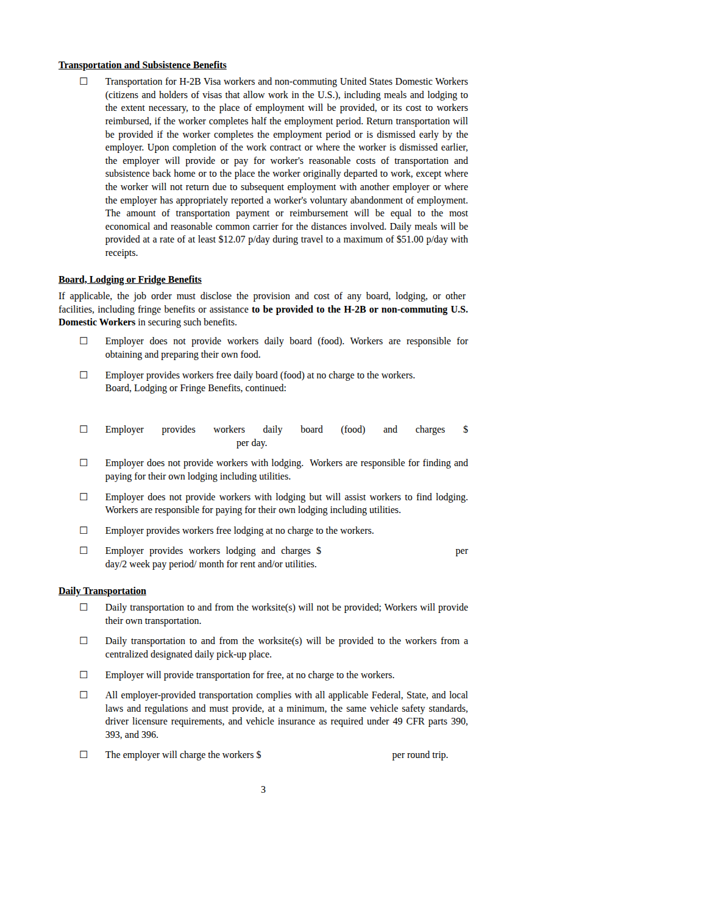Transportation and Subsistence Benefits
☐ Transportation for H-2B Visa workers and non-commuting United States Domestic Workers (citizens and holders of visas that allow work in the U.S.), including meals and lodging to the extent necessary, to the place of employment will be provided, or its cost to workers reimbursed, if the worker completes half the employment period. Return transportation will be provided if the worker completes the employment period or is dismissed early by the employer. Upon completion of the work contract or where the worker is dismissed earlier, the employer will provide or pay for worker's reasonable costs of transportation and subsistence back home or to the place the worker originally departed to work, except where the worker will not return due to subsequent employment with another employer or where the employer has appropriately reported a worker's voluntary abandonment of employment. The amount of transportation payment or reimbursement will be equal to the most economical and reasonable common carrier for the distances involved. Daily meals will be provided at a rate of at least $12.07 p/day during travel to a maximum of $51.00 p/day with receipts.
Board, Lodging or Fridge Benefits
If applicable, the job order must disclose the provision and cost of any board, lodging, or other facilities, including fringe benefits or assistance to be provided to the H-2B or non-commuting U.S. Domestic Workers in securing such benefits.
☐ Employer does not provide workers daily board (food). Workers are responsible for obtaining and preparing their own food.
☐ Employer provides workers free daily board (food) at no charge to the workers.
Board, Lodging or Fringe Benefits, continued:
☐ Employer provides workers daily board (food) and charges $ per day.
☐ Employer does not provide workers with lodging. Workers are responsible for finding and paying for their own lodging including utilities.
☐ Employer does not provide workers with lodging but will assist workers to find lodging. Workers are responsible for paying for their own lodging including utilities.
☐ Employer provides workers free lodging at no charge to the workers.
☐ Employer provides workers lodging and charges $ per day/2 week pay period/ month for rent and/or utilities.
Daily Transportation
☐ Daily transportation to and from the worksite(s) will not be provided; Workers will provide their own transportation.
☐ Daily transportation to and from the worksite(s) will be provided to the workers from a centralized designated daily pick-up place.
☐ Employer will provide transportation for free, at no charge to the workers.
☐ All employer-provided transportation complies with all applicable Federal, State, and local laws and regulations and must provide, at a minimum, the same vehicle safety standards, driver licensure requirements, and vehicle insurance as required under 49 CFR parts 390, 393, and 396.
☐ The employer will charge the workers $ per round trip.
3